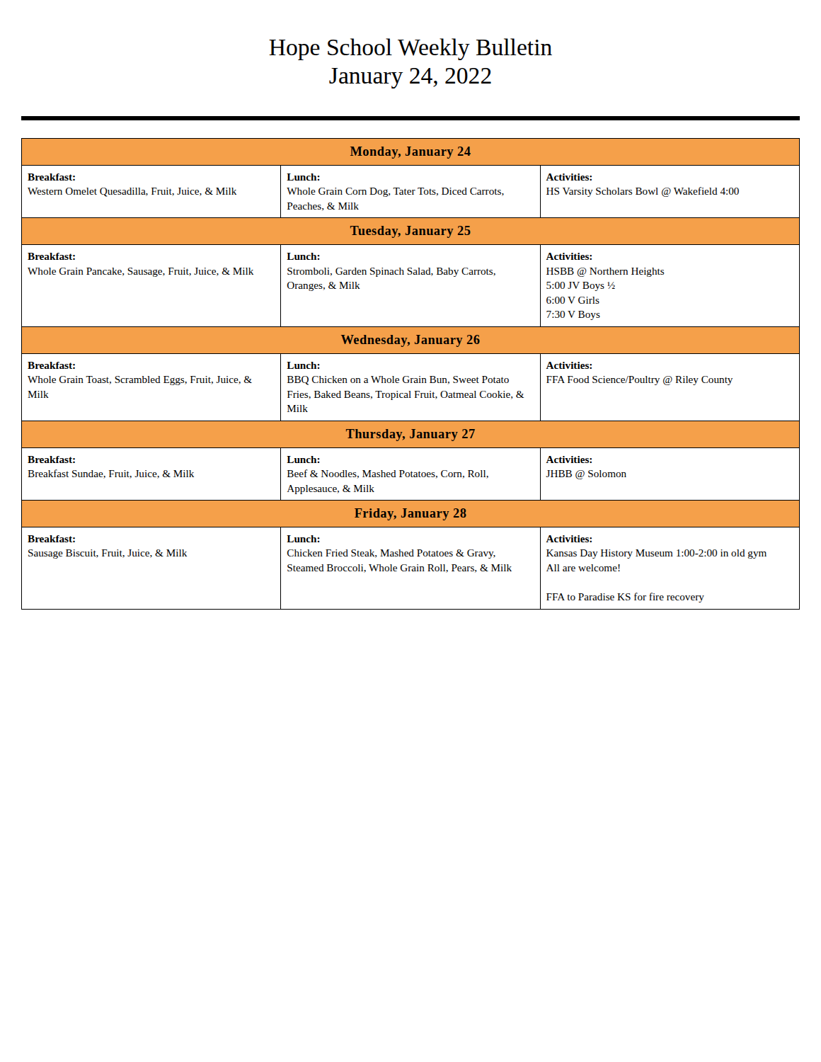Hope School Weekly Bulletin
January 24, 2022
| Monday, January 24 |
| Breakfast: Western Omelet Quesadilla, Fruit, Juice, & Milk | Lunch: Whole Grain Corn Dog, Tater Tots, Diced Carrots, Peaches, & Milk | Activities: HS Varsity Scholars Bowl @ Wakefield 4:00 |
| Tuesday, January 25 |
| Breakfast: Whole Grain Pancake, Sausage, Fruit, Juice, & Milk | Lunch: Stromboli, Garden Spinach Salad, Baby Carrots, Oranges, & Milk | Activities: HSBB @ Northern Heights 5:00 JV Boys ½ 6:00 V Girls 7:30 V Boys |
| Wednesday, January 26 |
| Breakfast: Whole Grain Toast, Scrambled Eggs, Fruit, Juice, & Milk | Lunch: BBQ Chicken on a Whole Grain Bun, Sweet Potato Fries, Baked Beans, Tropical Fruit, Oatmeal Cookie, & Milk | Activities: FFA Food Science/Poultry @ Riley County |
| Thursday, January 27 |
| Breakfast: Breakfast Sundae, Fruit, Juice, & Milk | Lunch: Beef & Noodles, Mashed Potatoes, Corn, Roll, Applesauce, & Milk | Activities: JHBB @ Solomon |
| Friday, January 28 |
| Breakfast: Sausage Biscuit, Fruit, Juice, & Milk | Lunch: Chicken Fried Steak, Mashed Potatoes & Gravy, Steamed Broccoli, Whole Grain Roll, Pears, & Milk | Activities: Kansas Day History Museum 1:00-2:00 in old gym All are welcome! FFA to Paradise KS for fire recovery |